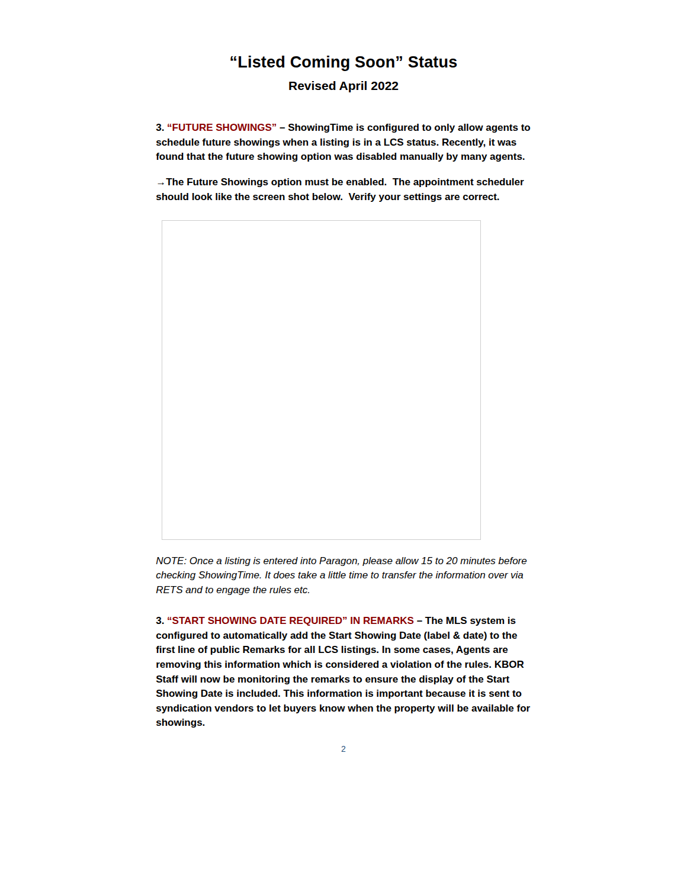“Listed Coming Soon” Status
Revised April 2022
3. “FUTURE SHOWINGS” – ShowingTime is configured to only allow agents to schedule future showings when a listing is in a LCS status. Recently, it was found that the future showing option was disabled manually by many agents.
→The Future Showings option must be enabled. The appointment scheduler should look like the screen shot below. Verify your settings are correct.
NOTE: Once a listing is entered into Paragon, please allow 15 to 20 minutes before checking ShowingTime. It does take a little time to transfer the information over via RETS and to engage the rules etc.
3. “START SHOWING DATE REQUIRED” IN REMARKS – The MLS system is configured to automatically add the Start Showing Date (label & date) to the first line of public Remarks for all LCS listings. In some cases, Agents are removing this information which is considered a violation of the rules. KBOR Staff will now be monitoring the remarks to ensure the display of the Start Showing Date is included. This information is important because it is sent to syndication vendors to let buyers know when the property will be available for showings.
2